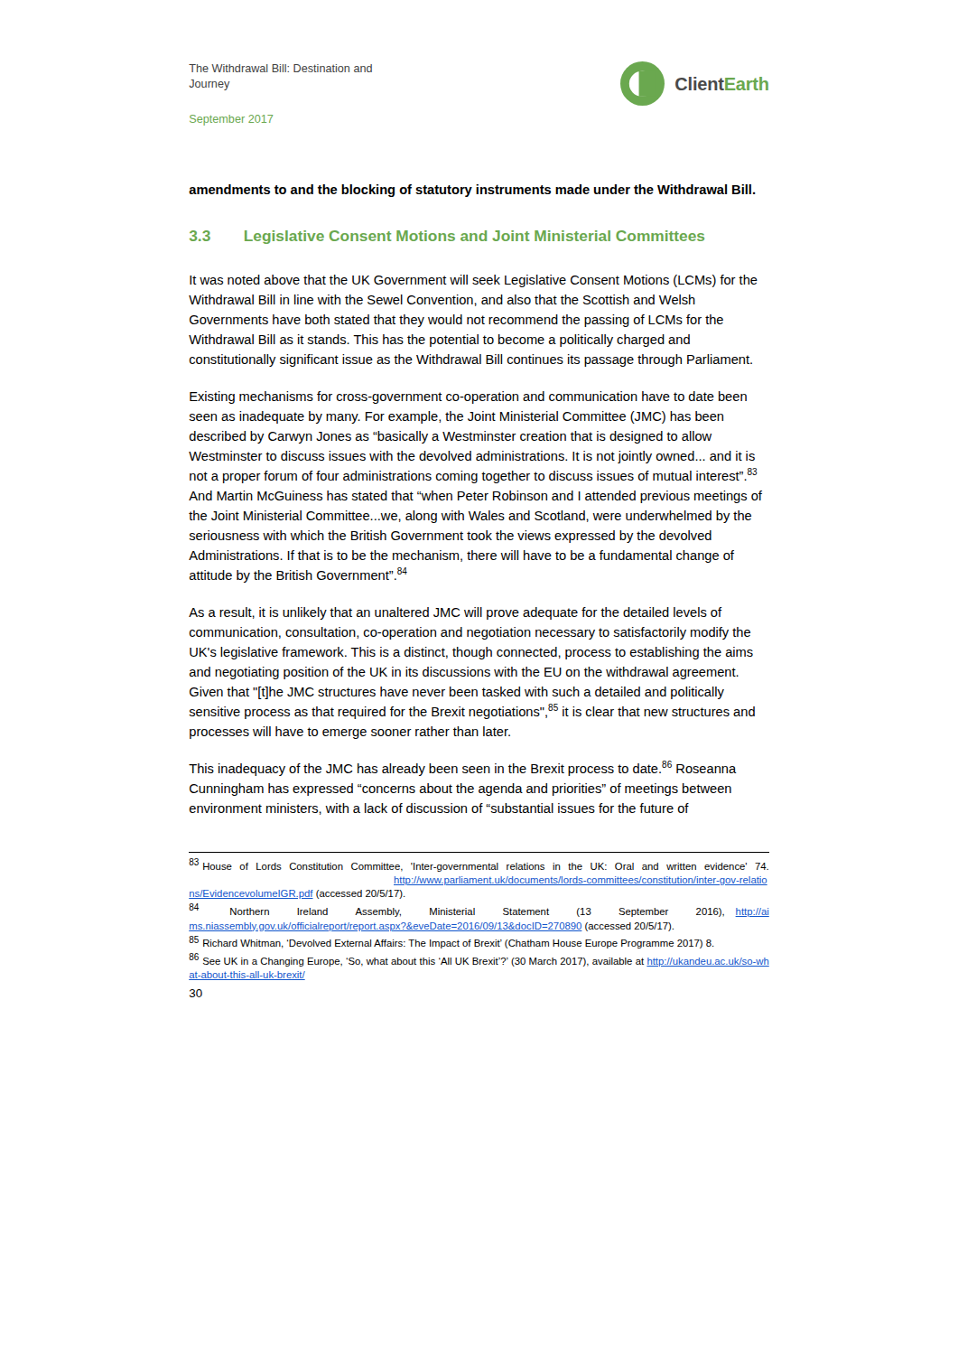The Withdrawal Bill: Destination and
Journey
ClientEarth
September 2017
amendments to and the blocking of statutory instruments made under the Withdrawal Bill.
3.3 Legislative Consent Motions and Joint Ministerial Committees
It was noted above that the UK Government will seek Legislative Consent Motions (LCMs) for the Withdrawal Bill in line with the Sewel Convention, and also that the Scottish and Welsh Governments have both stated that they would not recommend the passing of LCMs for the Withdrawal Bill as it stands. This has the potential to become a politically charged and constitutionally significant issue as the Withdrawal Bill continues its passage through Parliament.
Existing mechanisms for cross-government co-operation and communication have to date been seen as inadequate by many. For example, the Joint Ministerial Committee (JMC) has been described by Carwyn Jones as “basically a Westminster creation that is designed to allow Westminster to discuss issues with the devolved administrations. It is not jointly owned... and it is not a proper forum of four administrations coming together to discuss issues of mutual interest”.83 And Martin McGuiness has stated that “when Peter Robinson and I attended previous meetings of the Joint Ministerial Committee...we, along with Wales and Scotland, were underwhelmed by the seriousness with which the British Government took the views expressed by the devolved Administrations. If that is to be the mechanism, there will have to be a fundamental change of attitude by the British Government”.84
As a result, it is unlikely that an unaltered JMC will prove adequate for the detailed levels of communication, consultation, co-operation and negotiation necessary to satisfactorily modify the UK's legislative framework. This is a distinct, though connected, process to establishing the aims and negotiating position of the UK in its discussions with the EU on the withdrawal agreement. Given that "[t]he JMC structures have never been tasked with such a detailed and politically sensitive process as that required for the Brexit negotiations",85 it is clear that new structures and processes will have to emerge sooner rather than later.
This inadequacy of the JMC has already been seen in the Brexit process to date.86 Roseanna Cunningham has expressed “concerns about the agenda and priorities” of meetings between environment ministers, with a lack of discussion of “substantial issues for the future of
83 House of Lords Constitution Committee, 'Inter-governmental relations in the UK: Oral and written evidence' 74. http://www.parliament.uk/documents/lords-committees/constitution/inter-gov-relations/EvidencevolumeIGR.pdf (accessed 20/5/17).
84 Northern Ireland Assembly, Ministerial Statement (13 September 2016), http://aims.niassembly.gov.uk/officialreport/report.aspx?&eveDate=2016/09/13&docID=270890 (accessed 20/5/17).
85 Richard Whitman, ‘Devolved External Affairs: The Impact of Brexit’ (Chatham House Europe Programme 2017) 8.
86 See UK in a Changing Europe, ‘So, what about this ‘All UK Brexit’?’ (30 March 2017), available at http://ukandeu.ac.uk/so-what-about-this-all-uk-brexit/
30